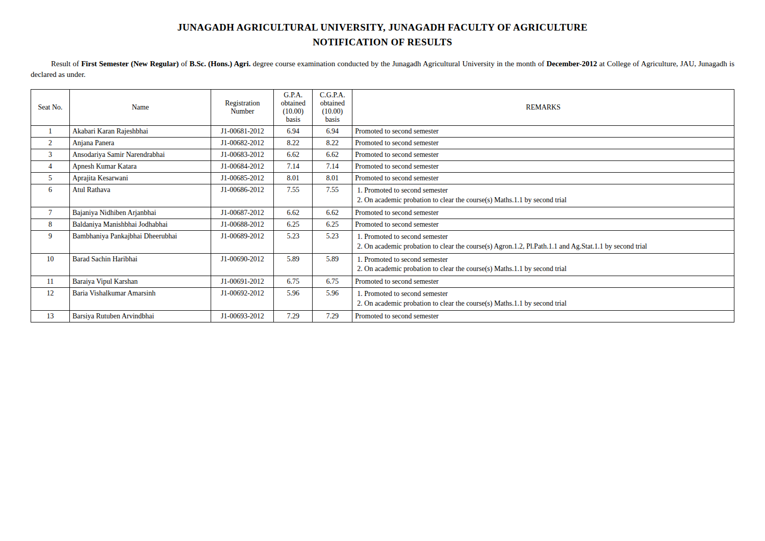JUNAGADH AGRICULTURAL UNIVERSITY, JUNAGADH FACULTY OF AGRICULTURE
NOTIFICATION OF RESULTS
Result of First Semester (New Regular) of B.Sc. (Hons.) Agri. degree course examination conducted by the Junagadh Agricultural University in the month of December-2012 at College of Agriculture, JAU, Junagadh is declared as under.
| Seat No. | Name | Registration Number | G.P.A. obtained (10.00) basis | C.G.P.A. obtained (10.00) basis | REMARKS |
| --- | --- | --- | --- | --- | --- |
| 1 | Akabari Karan Rajeshbhai | J1-00681-2012 | 6.94 | 6.94 | Promoted to second semester |
| 2 | Anjana Panera | J1-00682-2012 | 8.22 | 8.22 | Promoted to second semester |
| 3 | Ansodariya Samir Narendrabhai | J1-00683-2012 | 6.62 | 6.62 | Promoted to second semester |
| 4 | Apnesh Kumar Katara | J1-00684-2012 | 7.14 | 7.14 | Promoted to second semester |
| 5 | Aprajita Kesarwani | J1-00685-2012 | 8.01 | 8.01 | Promoted to second semester |
| 6 | Atul Rathava | J1-00686-2012 | 7.55 | 7.55 | Promoted to second semester On academic probation to clear the course(s) Maths.1.1 by second trial |
| 7 | Bajaniya Nidhiben Arjanbhai | J1-00687-2012 | 6.62 | 6.62 | Promoted to second semester |
| 8 | Baldaniya Manishbhai Jodhabhai | J1-00688-2012 | 6.25 | 6.25 | Promoted to second semester |
| 9 | Bambhaniya Pankajbhai Dheerubhai | J1-00689-2012 | 5.23 | 5.23 | Promoted to second semester On academic probation to clear the course(s) Agron.1.2, Pl.Path.1.1 and Ag.Stat.1.1 by second trial |
| 10 | Barad Sachin Haribhai | J1-00690-2012 | 5.89 | 5.89 | Promoted to second semester On academic probation to clear the course(s) Maths.1.1 by second trial |
| 11 | Baraiya Vipul Karshan | J1-00691-2012 | 6.75 | 6.75 | Promoted to second semester |
| 12 | Baria Vishalkumar Amarsinh | J1-00692-2012 | 5.96 | 5.96 | Promoted to second semester On academic probation to clear the course(s) Maths.1.1 by second trial |
| 13 | Barsiya Rutuben Arvindbhai | J1-00693-2012 | 7.29 | 7.29 | Promoted to second semester |